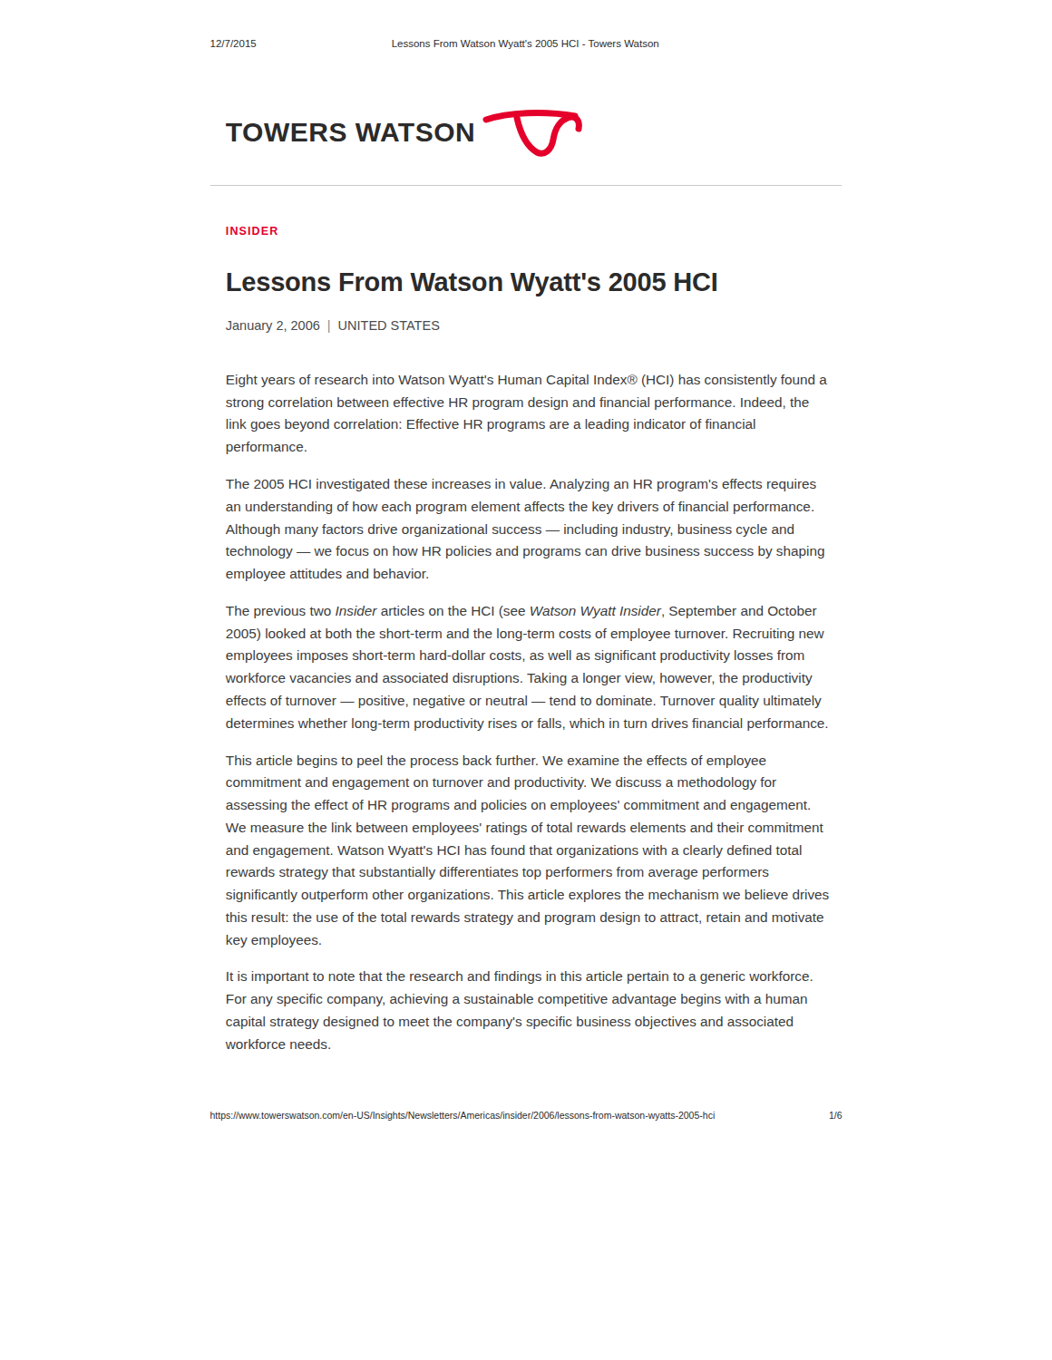12/7/2015 Lessons From Watson Wyatt's 2005 HCI - Towers Watson
TOWERS WATSON
INSIDER
Lessons From Watson Wyatt's 2005 HCI
January 2, 2006|UNITED STATES
Eight years of research into Watson Wyatt's Human Capital Index® (HCI) has consistently found a strong correlation between effective HR program design and financial performance. Indeed, the link goes beyond correlation: Effective HR programs are a leading indicator of financial performance.
The 2005 HCI investigated these increases in value. Analyzing an HR program's effects requires an understanding of how each program element affects the key drivers of financial performance. Although many factors drive organizational success — including industry, business cycle and technology — we focus on how HR policies and programs can drive business success by shaping employee attitudes and behavior.
The previous two Insider articles on the HCI (see Watson Wyatt Insider, September and October 2005) looked at both the short-term and the long-term costs of employee turnover. Recruiting new employees imposes short-term hard-dollar costs, as well as significant productivity losses from workforce vacancies and associated disruptions. Taking a longer view, however, the productivity effects of turnover — positive, negative or neutral — tend to dominate. Turnover quality ultimately determines whether long-term productivity rises or falls, which in turn drives financial performance.
This article begins to peel the process back further. We examine the effects of employee commitment and engagement on turnover and productivity. We discuss a methodology for assessing the effect of HR programs and policies on employees' commitment and engagement. We measure the link between employees' ratings of total rewards elements and their commitment and engagement. Watson Wyatt's HCI has found that organizations with a clearly defined total rewards strategy that substantially differentiates top performers from average performers significantly outperform other organizations. This article explores the mechanism we believe drives this result: the use of the total rewards strategy and program design to attract, retain and motivate key employees.
It is important to note that the research and findings in this article pertain to a generic workforce. For any specific company, achieving a sustainable competitive advantage begins with a human capital strategy designed to meet the company's specific business objectives and associated workforce needs.
https://www.towerswatson.com/en-US/Insights/Newsletters/Americas/insider/2006/lessons-from-watson-wyatts-2005-hci 1/6